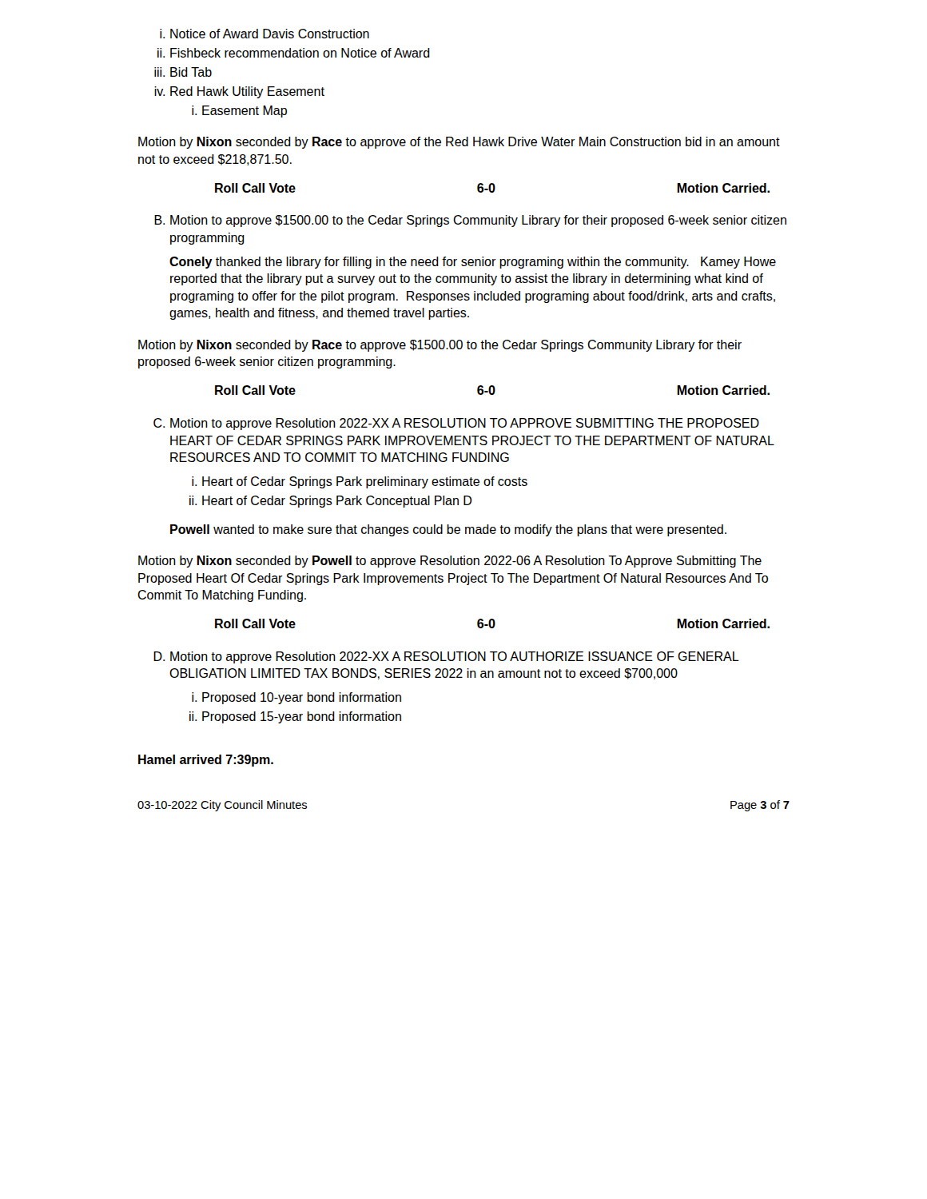Notice of Award Davis Construction
Fishbeck recommendation on Notice of Award
Bid Tab
Red Hawk Utility Easement
Easement Map
Motion by Nixon seconded by Race to approve of the Red Hawk Drive Water Main Construction bid in an amount not to exceed $218,871.50.
Roll Call Vote 6-0 Motion Carried.
Motion to approve $1500.00 to the Cedar Springs Community Library for their proposed 6-week senior citizen programming
Conely thanked the library for filling in the need for senior programing within the community. Kamey Howe reported that the library put a survey out to the community to assist the library in determining what kind of programing to offer for the pilot program. Responses included programing about food/drink, arts and crafts, games, health and fitness, and themed travel parties.
Motion by Nixon seconded by Race to approve $1500.00 to the Cedar Springs Community Library for their proposed 6-week senior citizen programming.
Roll Call Vote 6-0 Motion Carried.
Motion to approve Resolution 2022-XX A RESOLUTION TO APPROVE SUBMITTING THE PROPOSED HEART OF CEDAR SPRINGS PARK IMPROVEMENTS PROJECT TO THE DEPARTMENT OF NATURAL RESOURCES AND TO COMMIT TO MATCHING FUNDING
Heart of Cedar Springs Park preliminary estimate of costs
Heart of Cedar Springs Park Conceptual Plan D
Powell wanted to make sure that changes could be made to modify the plans that were presented.
Motion by Nixon seconded by Powell to approve Resolution 2022-06 A Resolution To Approve Submitting The Proposed Heart Of Cedar Springs Park Improvements Project To The Department Of Natural Resources And To Commit To Matching Funding.
Roll Call Vote 6-0 Motion Carried.
Motion to approve Resolution 2022-XX A RESOLUTION TO AUTHORIZE ISSUANCE OF GENERAL OBLIGATION LIMITED TAX BONDS, SERIES 2022 in an amount not to exceed $700,000
Proposed 10-year bond information
Proposed 15-year bond information
Hamel arrived 7:39pm.
03-10-2022 City Council Minutes Page 3 of 7